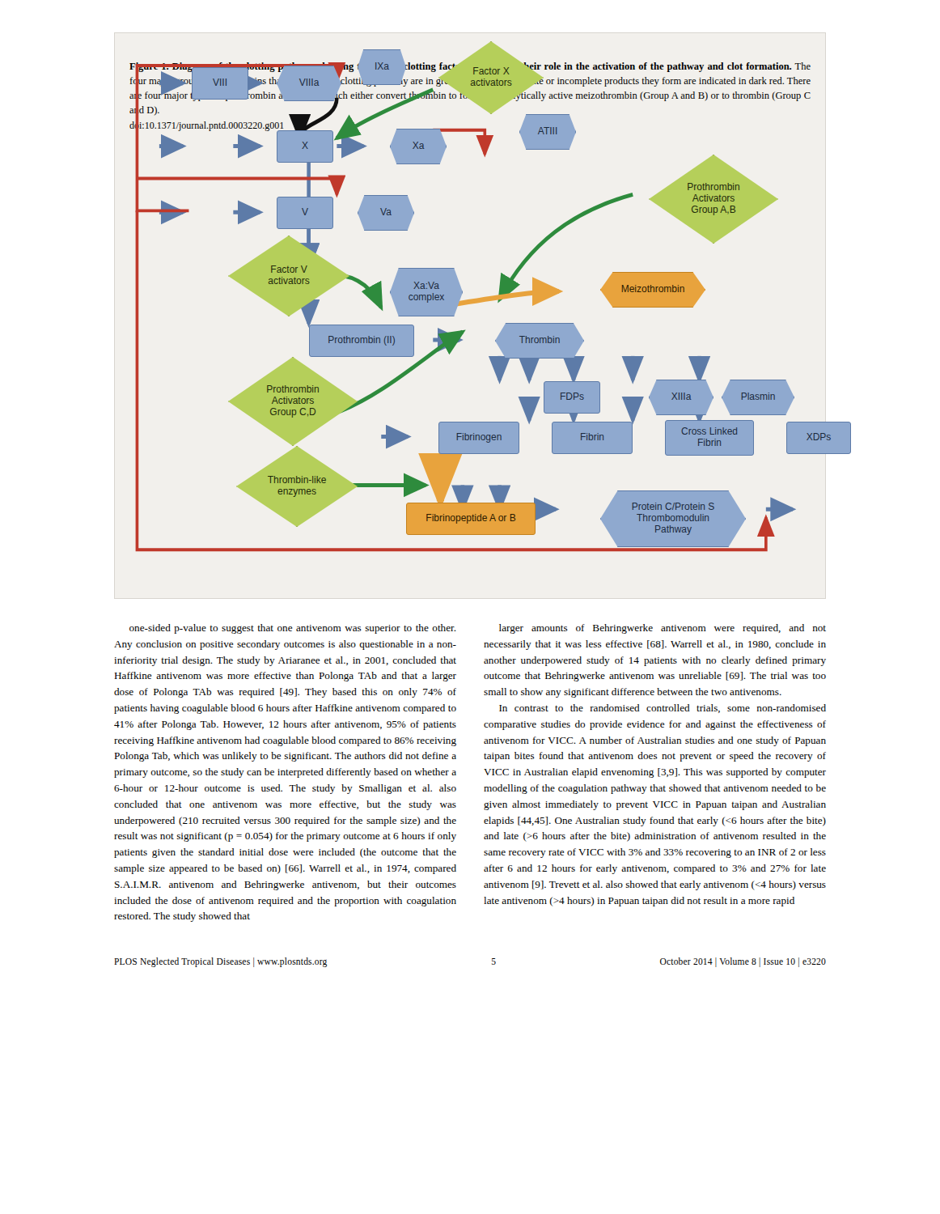IXa
Factor X
activators
VIII
VIIIa
ATIII
X
Xa
Prothrombin
Activators
Group A,B
V
Va
Factor V
activators
Xa:Va
complex
Meizothrombin
Prothrombin (II)
Thrombin
Prothrombin
Activators
Group C,D
FDPs
XIIIa
Plasmin
Fibrinogen
Fibrin
Cross Linked
Fibrin
XDPs
Thrombin-like
enzymes
Fibrinopeptide A or B
Protein C/Protein S
Thrombomodulin
Pathway
Figure 1. Diagram of the clotting pathway showing the major clotting factors (blue) and their role in the activation of the pathway and clot formation. The four major groups of snake toxins that activated the clotting pathway are in green and the intermediate or incomplete products they form are indicated in dark red. There are four major types of prothrombin activators, which either convert thrombin to form the catalytically active meizothrombin (Group A and B) or to thrombin (Group C and D).
doi:10.1371/journal.pntd.0003220.g001
one-sided p-value to suggest that one antivenom was superior to the other. Any conclusion on positive secondary outcomes is also questionable in a non-inferiority trial design. The study by Ariaranee et al., in 2001, concluded that Haffkine antivenom was more effective than Polonga TAb and that a larger dose of Polonga TAb was required [49]. They based this on only 74% of patients having coagulable blood 6 hours after Haffkine antivenom compared to 41% after Polonga Tab. However, 12 hours after antivenom, 95% of patients receiving Haffkine antivenom had coagulable blood compared to 86% receiving Polonga Tab, which was unlikely to be significant. The authors did not define a primary outcome, so the study can be interpreted differently based on whether a 6-hour or 12-hour outcome is used. The study by Smalligan et al. also concluded that one antivenom was more effective, but the study was underpowered (210 recruited versus 300 required for the sample size) and the result was not significant (p = 0.054) for the primary outcome at 6 hours if only patients given the standard initial dose were included (the outcome that the sample size appeared to be based on) [66]. Warrell et al., in 1974, compared S.A.I.M.R. antivenom and Behringwerke antivenom, but their outcomes included the dose of antivenom required and the proportion with coagulation restored. The study showed that
larger amounts of Behringwerke antivenom were required, and not necessarily that it was less effective [68]. Warrell et al., in 1980, conclude in another underpowered study of 14 patients with no clearly defined primary outcome that Behringwerke antivenom was unreliable [69]. The trial was too small to show any significant difference between the two antivenoms.
In contrast to the randomised controlled trials, some non-randomised comparative studies do provide evidence for and against the effectiveness of antivenom for VICC. A number of Australian studies and one study of Papuan taipan bites found that antivenom does not prevent or speed the recovery of VICC in Australian elapid envenoming [3,9]. This was supported by computer modelling of the coagulation pathway that showed that antivenom needed to be given almost immediately to prevent VICC in Papuan taipan and Australian elapids [44,45]. One Australian study found that early (<6 hours after the bite) and late (>6 hours after the bite) administration of antivenom resulted in the same recovery rate of VICC with 3% and 33% recovering to an INR of 2 or less after 6 and 12 hours for early antivenom, compared to 3% and 27% for late antivenom [9]. Trevett et al. also showed that early antivenom (<4 hours) versus late antivenom (>4 hours) in Papuan taipan did not result in a more rapid
PLOS Neglected Tropical Diseases | www.plosntds.org
5
October 2014 | Volume 8 | Issue 10 | e3220